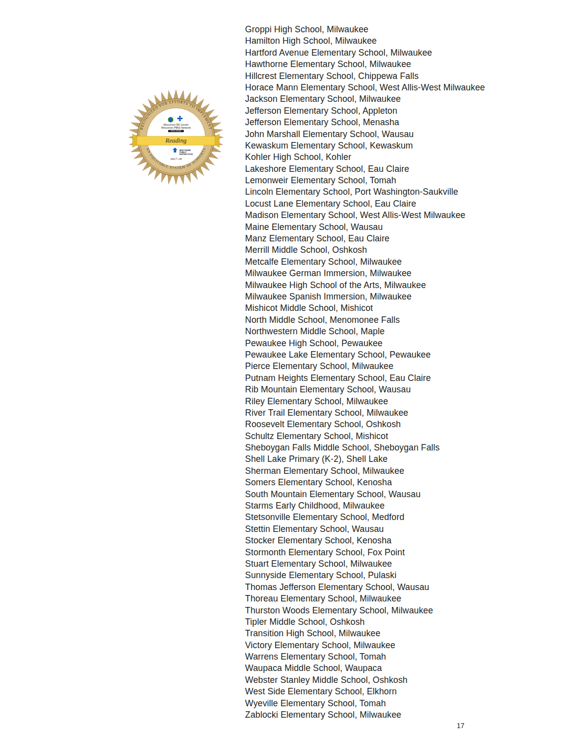RECOGNIZED FOR EFFORTS TO IMPLEMENT AN EQUITABLE SYSTEM OF SUPPORTS Wisconsin RtI Center Wisconsin PBIS Network WISCONSIN Reading WISCONSIN PUBLIC INSTRUCTION 2017-18
Groppi High School, Milwaukee
Hamilton High School, Milwaukee
Hartford Avenue Elementary School, Milwaukee
Hawthorne Elementary School, Milwaukee
Hillcrest Elementary School, Chippewa Falls
Horace Mann Elementary School, West Allis-West Milwaukee
Jackson Elementary School, Milwaukee
Jefferson Elementary School, Appleton
Jefferson Elementary School, Menasha
John Marshall Elementary School, Wausau
Kewaskum Elementary School, Kewaskum
Kohler High School, Kohler
Lakeshore Elementary School, Eau Claire
Lemonweir Elementary School, Tomah
Lincoln Elementary School, Port Washington-Saukville
Locust Lane Elementary School, Eau Claire
Madison Elementary School, West Allis-West Milwaukee
Maine Elementary School, Wausau
Manz Elementary School, Eau Claire
Merrill Middle School, Oshkosh
Metcalfe Elementary School, Milwaukee
Milwaukee German Immersion, Milwaukee
Milwaukee High School of the Arts, Milwaukee
Milwaukee Spanish Immersion, Milwaukee
Mishicot Middle School, Mishicot
North Middle School, Menomonee Falls
Northwestern Middle School, Maple
Pewaukee High School, Pewaukee
Pewaukee Lake Elementary School, Pewaukee
Pierce Elementary School, Milwaukee
Putnam Heights Elementary School, Eau Claire
Rib Mountain Elementary School, Wausau
Riley Elementary School, Milwaukee
River Trail Elementary School, Milwaukee
Roosevelt Elementary School, Oshkosh
Schultz Elementary School, Mishicot
Sheboygan Falls Middle School, Sheboygan Falls
Shell Lake Primary (K-2), Shell Lake
Sherman Elementary School, Milwaukee
Somers Elementary School, Kenosha
South Mountain Elementary School, Wausau
Starms Early Childhood, Milwaukee
Stetsonville Elementary School, Medford
Stettin Elementary School, Wausau
Stocker Elementary School, Kenosha
Stormonth Elementary School, Fox Point
Stuart Elementary School, Milwaukee
Sunnyside Elementary School, Pulaski
Thomas Jefferson Elementary School, Wausau
Thoreau Elementary School, Milwaukee
Thurston Woods Elementary School, Milwaukee
Tipler Middle School, Oshkosh
Transition High School, Milwaukee
Victory Elementary School, Milwaukee
Warrens Elementary School, Tomah
Waupaca Middle School, Waupaca
Webster Stanley Middle School, Oshkosh
West Side Elementary School, Elkhorn
Wyeville Elementary School, Tomah
Zablocki Elementary School, Milwaukee
17